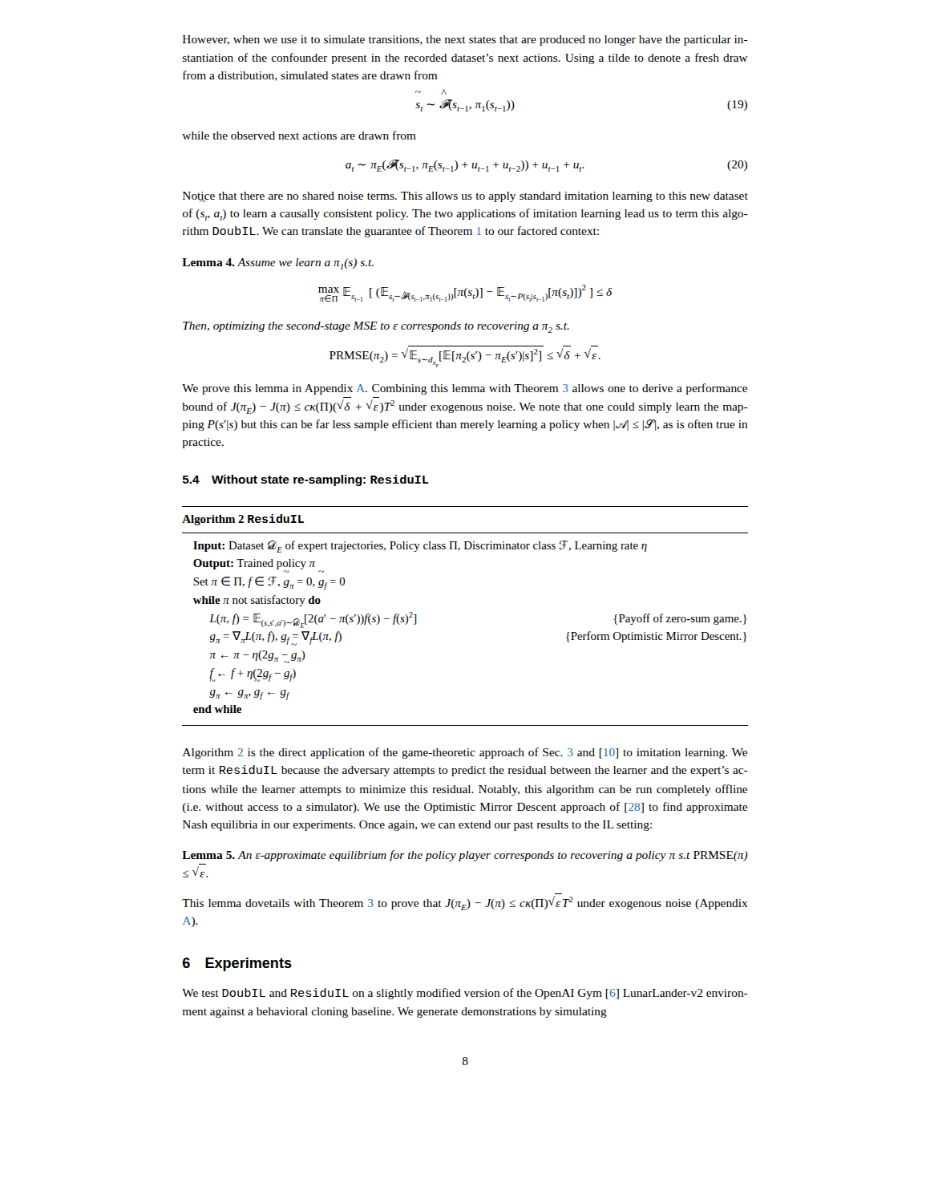However, when we use it to simulate transitions, the next states that are produced no longer have the particular instantiation of the confounder present in the recorded dataset’s next actions. Using a tilde to denote a fresh draw from a distribution, simulated states are drawn from
~st ∼ ^𝓕(st−1, π1(st−1)) (19)
while the observed next actions are drawn from
at ∼ πE(𝓕(st−1, πE(st−1) + ut−1 + ut−2)) + ut−1 + ut. (20)
Notice that there are no shared noise terms. This allows us to apply standard imitation learning to this new dataset of (~st, at) to learn a causally consistent policy. The two applications of imitation learning lead us to term this algorithm DoubIL. We can translate the guarantee of Theorem 1 to our factored context:
Lemma 4. Assume we learn a π1(s) s.t.
max π∈Π 𝔼st−1  [ (𝔼st∼^𝓕(st−1,π1(st−1))[π(st)] − 𝔼st∼P(st|st−1)[π(st)])2 ] ≤ δ
Then, optimizing the second-stage MSE to ε corresponds to recovering a π2 s.t.
PRMSE(π2) = 𝔼s∼dπE[𝔼[π2(s′) − πE(s′)|s]2] ≤ δ + ε.
We prove this lemma in Appendix A. Combining this lemma with Theorem 3 allows one to derive a performance bound of J(πE) − J(π) ≤ cκ(Π)(δ + ε)T2 under exogenous noise. We note that one could simply learn the mapping P(s′|s) but this can be far less sample efficient than merely learning a policy when |𝒜| ≤ |𝒮|, as is often true in practice.
5.4 Without state re-sampling: ResiduIL
Algorithm 2 ResiduIL
Input: Dataset 𝒟E of expert trajectories, Policy class Π, Discriminator class ℱ, Learning rate η
Output: Trained policy π
Set π ∈ Π, f ∈ ℱ, ~gπ = 0, ~gf = 0
while π not satisfactory do
L(π, f) = 𝔼(s,s′,a′)∼𝒟E[2(a′ − π(s′))f(s) − f(s)2]{Payoff of zero-sum game.}
gπ = ∇πL(π, f), gf = ∇fL(π, f){Perform Optimistic Mirror Descent.}
π ← π − η(2gπ − ~gπ)
f ← f + η(2gf − ~gf)
~gπ ← gπ, ~gf ← gf
end while
Algorithm 2 is the direct application of the game-theoretic approach of Sec. 3 and [10] to imitation learning. We term it ResiduIL because the adversary attempts to predict the residual between the learner and the expert’s actions while the learner attempts to minimize this residual. Notably, this algorithm can be run completely offline (i.e. without access to a simulator). We use the Optimistic Mirror Descent approach of [28] to find approximate Nash equilibria in our experiments. Once again, we can extend our past results to the IL setting:
Lemma 5. An ε-approximate equilibrium for the policy player corresponds to recovering a policy π s.t PRMSE(π) ≤ ε.
This lemma dovetails with Theorem 3 to prove that J(πE) − J(π) ≤ cκ(Π)εT2 under exogenous noise (Appendix A).
6 Experiments
We test DoubIL and ResiduIL on a slightly modified version of the OpenAI Gym [6] LunarLander-v2 environment against a behavioral cloning baseline. We generate demonstrations by simulating
8